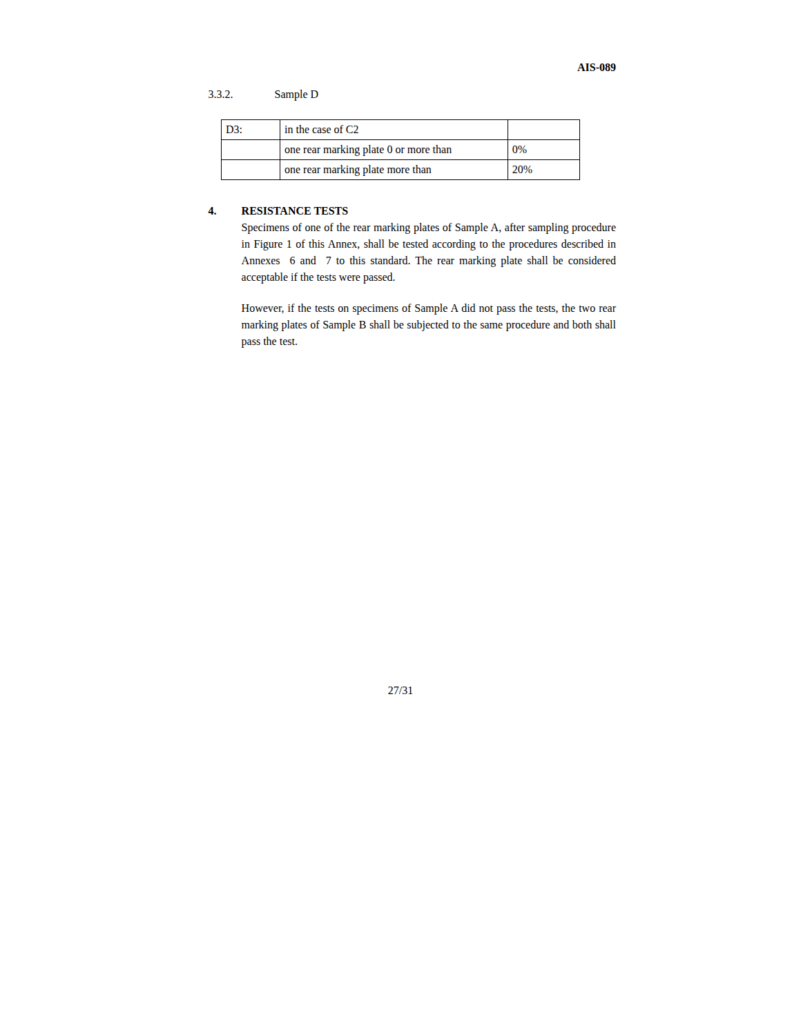AIS-089
3.3.2.
Sample D
| D3: | in the case of C2 | |
| | one rear marking plate 0 or more than | 0% |
| | one rear marking plate more than | 20% |
4.
RESISTANCE TESTS
Specimens of one of the rear marking plates of Sample A, after sampling procedure in Figure 1 of this Annex, shall be tested according to the procedures described in Annexes 6 and 7 to this standard. The rear marking plate shall be considered acceptable if the tests were passed.
However, if the tests on specimens of Sample A did not pass the tests, the two rear marking plates of Sample B shall be subjected to the same procedure and both shall pass the test.
27/31